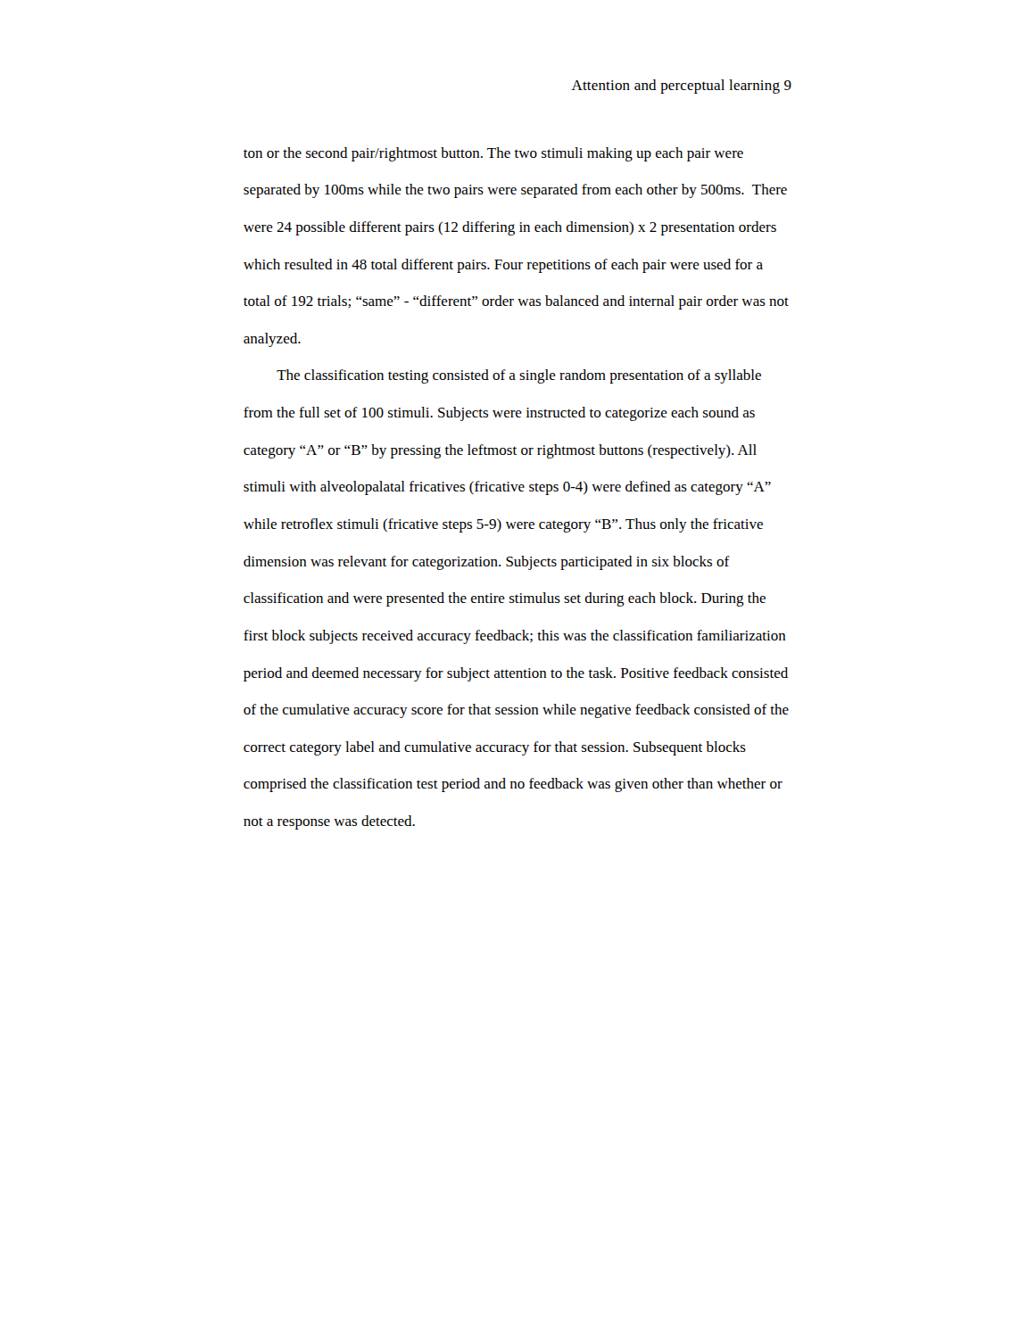Attention and perceptual learning 9
ton or the second pair/rightmost button. The two stimuli making up each pair were separated by 100ms while the two pairs were separated from each other by 500ms. There were 24 possible different pairs (12 differing in each dimension) x 2 presentation orders which resulted in 48 total different pairs. Four repetitions of each pair were used for a total of 192 trials; “same” - “different” order was balanced and internal pair order was not analyzed.
The classification testing consisted of a single random presentation of a syllable from the full set of 100 stimuli. Subjects were instructed to categorize each sound as category “A” or “B” by pressing the leftmost or rightmost buttons (respectively). All stimuli with alveolopalatal fricatives (fricative steps 0-4) were defined as category “A” while retroflex stimuli (fricative steps 5-9) were category “B”. Thus only the fricative dimension was relevant for categorization. Subjects participated in six blocks of classification and were presented the entire stimulus set during each block. During the first block subjects received accuracy feedback; this was the classification familiarization period and deemed necessary for subject attention to the task. Positive feedback consisted of the cumulative accuracy score for that session while negative feedback consisted of the correct category label and cumulative accuracy for that session. Subsequent blocks comprised the classification test period and no feedback was given other than whether or not a response was detected.